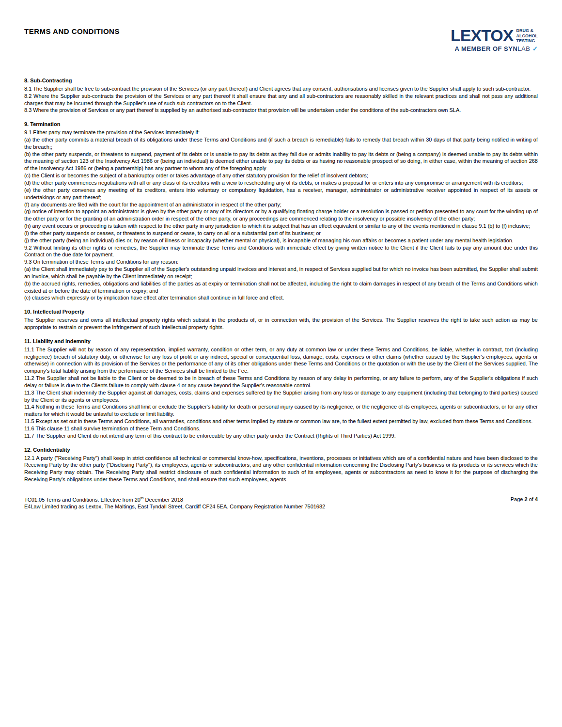LEXTOX DRUG &
ALCOHOL
TESTING
A MEMBER OF SYN LAB ✓
TERMS AND CONDITIONS
8. Sub-Contracting
8.1 The Supplier shall be free to sub-contract the provision of the Services (or any part thereof) and Client agrees that any consent, authorisations and licenses given to the Supplier shall apply to such sub-contractor.
8.2 Where the Supplier sub-contracts the provision of the Services or any part thereof it shall ensure that any and all sub-contractors are reasonably skilled in the relevant practices and shall not pass any additional charges that may be incurred through the Supplier's use of such sub-contractors on to the Client.
8.3 Where the provision of Services or any part thereof is supplied by an authorised sub-contractor that provision will be undertaken under the conditions of the sub-contractors own SLA.
9. Termination
9.1 Either party may terminate the provision of the Services immediately if:
(a) the other party commits a material breach of its obligations under these Terms and Conditions and (if such a breach is remediable) fails to remedy that breach within 30 days of that party being notified in writing of the breach;;
(b) the other party suspends, or threatens to suspend, payment of its debts or is unable to pay its debts as they fall due or admits inability to pay its debts or (being a company) is deemed unable to pay its debts within the meaning of section 123 of the Insolvency Act 1986 or (being an individual) is deemed either unable to pay its debts or as having no reasonable prospect of so doing, in either case, within the meaning of section 268 of the Insolvency Act 1986 or (being a partnership) has any partner to whom any of the foregoing apply
(c) the Client is or becomes the subject of a bankruptcy order or takes advantage of any other statutory provision for the relief of insolvent debtors;
(d) the other party commences negotiations with all or any class of its creditors with a view to rescheduling any of its debts, or makes a proposal for or enters into any compromise or arrangement with its creditors;
(e) the other party convenes any meeting of its creditors, enters into voluntary or compulsory liquidation, has a receiver, manager, administrator or administrative receiver appointed in respect of its assets or undertakings or any part thereof;
(f) any documents are filed with the court for the appointment of an administrator in respect of the other party;
(g) notice of intention to appoint an administrator is given by the other party or any of its directors or by a qualifying floating charge holder or a resolution is passed or petition presented to any court for the winding up of the other party or for the granting of an administration order in respect of the other party, or any proceedings are commenced relating to the insolvency or possible insolvency of the other party;
(h) any event occurs or proceeding is taken with respect to the other party in any jurisdiction to which it is subject that has an effect equivalent or similar to any of the events mentioned in clause 9.1 (b) to (f) inclusive;
(i) the other party suspends or ceases, or threatens to suspend or cease, to carry on all or a substantial part of its business; or
(j) the other party (being an individual) dies or, by reason of illness or incapacity (whether mental or physical), is incapable of managing his own affairs or becomes a patient under any mental health legislation.
9.2 Without limiting its other rights or remedies, the Supplier may terminate these Terms and Conditions with immediate effect by giving written notice to the Client if the Client fails to pay any amount due under this Contract on the due date for payment.
9.3 On termination of these Terms and Conditions for any reason:
(a) the Client shall immediately pay to the Supplier all of the Supplier's outstanding unpaid invoices and interest and, in respect of Services supplied but for which no invoice has been submitted, the Supplier shall submit an invoice, which shall be payable by the Client immediately on receipt;
(b) the accrued rights, remedies, obligations and liabilities of the parties as at expiry or termination shall not be affected, including the right to claim damages in respect of any breach of the Terms and Conditions which existed at or before the date of termination or expiry; and
(c) clauses which expressly or by implication have effect after termination shall continue in full force and effect.
10. Intellectual Property
The Supplier reserves and owns all intellectual property rights which subsist in the products of, or in connection with, the provision of the Services. The Supplier reserves the right to take such action as may be appropriate to restrain or prevent the infringement of such intellectual property rights.
11. Liability and Indemnity
11.1 The Supplier will not by reason of any representation, implied warranty, condition or other term, or any duty at common law or under these Terms and Conditions, be liable, whether in contract, tort (including negligence) breach of statutory duty, or otherwise for any loss of profit or any indirect, special or consequential loss, damage, costs, expenses or other claims (whether caused by the Supplier's employees, agents or otherwise) in connection with its provision of the Services or the performance of any of its other obligations under these Terms and Conditions or the quotation or with the use by the Client of the Services supplied. The company's total liability arising from the performance of the Services shall be limited to the Fee.
11.2 The Supplier shall not be liable to the Client or be deemed to be in breach of these Terms and Conditions by reason of any delay in performing, or any failure to perform, any of the Supplier's obligations if such delay or failure is due to the Clients failure to comply with clause 4 or any cause beyond the Supplier's reasonable control.
11.3 The Client shall indemnify the Supplier against all damages, costs, claims and expenses suffered by the Supplier arising from any loss or damage to any equipment (including that belonging to third parties) caused by the Client or its agents or employees.
11.4 Nothing in these Terms and Conditions shall limit or exclude the Supplier's liability for death or personal injury caused by its negligence, or the negligence of its employees, agents or subcontractors, or for any other matters for which it would be unlawful to exclude or limit liability.
11.5 Except as set out in these Terms and Conditions, all warranties, conditions and other terms implied by statute or common law are, to the fullest extent permitted by law, excluded from these Terms and Conditions.
11.6 This clause 11 shall survive termination of these Term and Conditions.
11.7 The Supplier and Client do not intend any term of this contract to be enforceable by any other party under the Contract (Rights of Third Parties) Act 1999.
12. Confidentiality
12.1 A party ("Receiving Party") shall keep in strict confidence all technical or commercial know-how, specifications, inventions, processes or initiatives which are of a confidential nature and have been disclosed to the Receiving Party by the other party ("Disclosing Party"), its employees, agents or subcontractors, and any other confidential information concerning the Disclosing Party's business or its products or its services which the Receiving Party may obtain. The Receiving Party shall restrict disclosure of such confidential information to such of its employees, agents or subcontractors as need to know it for the purpose of discharging the Receiving Party's obligations under these Terms and Conditions, and shall ensure that such employees, agents
Page 2 of 4
TC01.05 Terms and Conditions. Effective from 20th December 2018
E4Law Limited trading as Lextox, The Maltings, East Tyndall Street, Cardiff CF24 5EA. Company Registration Number 7501682